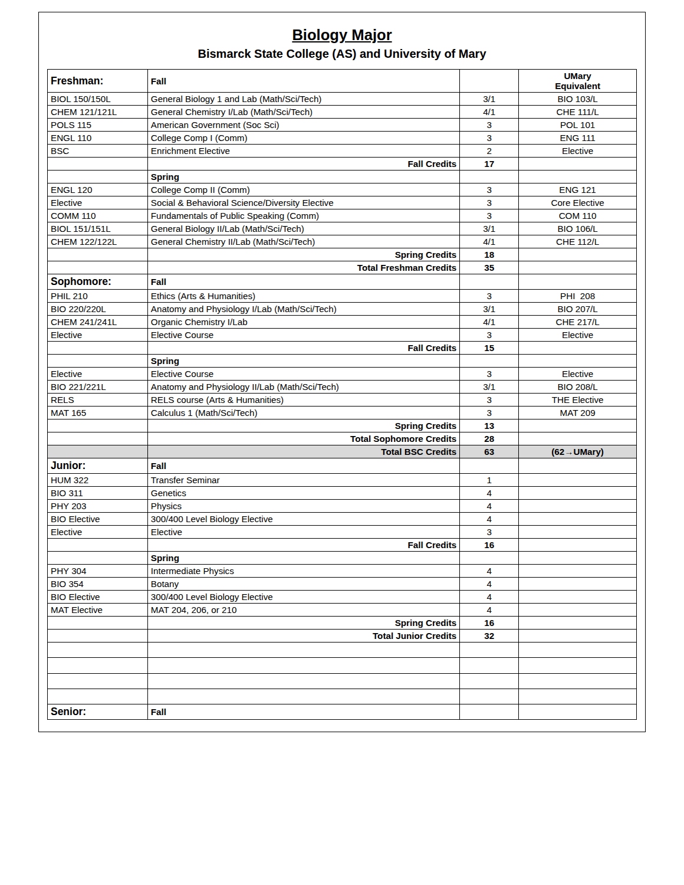Biology Major
Bismarck State College (AS) and University of Mary
| Freshman: | Fall | | UMary Equivalent |
| BIOL 150/150L | General Biology 1 and Lab (Math/Sci/Tech) | 3/1 | BIO 103/L |
| CHEM 121/121L | General Chemistry I/Lab (Math/Sci/Tech) | 4/1 | CHE 111/L |
| POLS 115 | American Government (Soc Sci) | 3 | POL 101 |
| ENGL 110 | College Comp I (Comm) | 3 | ENG 111 |
| BSC | Enrichment Elective | 2 | Elective |
| | Fall Credits | 17 | |
| | Spring | | |
| ENGL 120 | College Comp II (Comm) | 3 | ENG 121 |
| Elective | Social & Behavioral Science/Diversity Elective | 3 | Core Elective |
| COMM 110 | Fundamentals of Public Speaking (Comm) | 3 | COM 110 |
| BIOL 151/151L | General Biology II/Lab (Math/Sci/Tech) | 3/1 | BIO 106/L |
| CHEM 122/122L | General Chemistry II/Lab (Math/Sci/Tech) | 4/1 | CHE 112/L |
| | Spring Credits | 18 | |
| | Total Freshman Credits | 35 | |
| Sophomore: | Fall | | |
| PHIL 210 | Ethics (Arts & Humanities) | 3 | PHI 208 |
| BIO 220/220L | Anatomy and Physiology I/Lab (Math/Sci/Tech) | 3/1 | BIO 207/L |
| CHEM 241/241L | Organic Chemistry I/Lab | 4/1 | CHE 217/L |
| Elective | Elective Course | 3 | Elective |
| | Fall Credits | 15 | |
| | Spring | | |
| Elective | Elective Course | 3 | Elective |
| BIO 221/221L | Anatomy and Physiology II/Lab (Math/Sci/Tech) | 3/1 | BIO 208/L |
| RELS | RELS course (Arts & Humanities) | 3 | THE Elective |
| MAT 165 | Calculus 1 (Math/Sci/Tech) | 3 | MAT 209 |
| | Spring Credits | 13 | |
| | Total Sophomore Credits | 28 | |
| | Total BSC Credits | 63 | (62→UMary) |
| Junior: | Fall | | |
| HUM 322 | Transfer Seminar | 1 | |
| BIO 311 | Genetics | 4 | |
| PHY 203 | Physics | 4 | |
| BIO Elective | 300/400 Level Biology Elective | 4 | |
| Elective | Elective | 3 | |
| | Fall Credits | 16 | |
| | Spring | | |
| PHY 304 | Intermediate Physics | 4 | |
| BIO 354 | Botany | 4 | |
| BIO Elective | 300/400 Level Biology Elective | 4 | |
| MAT Elective | MAT 204, 206, or 210 | 4 | |
| | Spring Credits | 16 | |
| | Total Junior Credits | 32 | |
| Senior: | Fall | | |